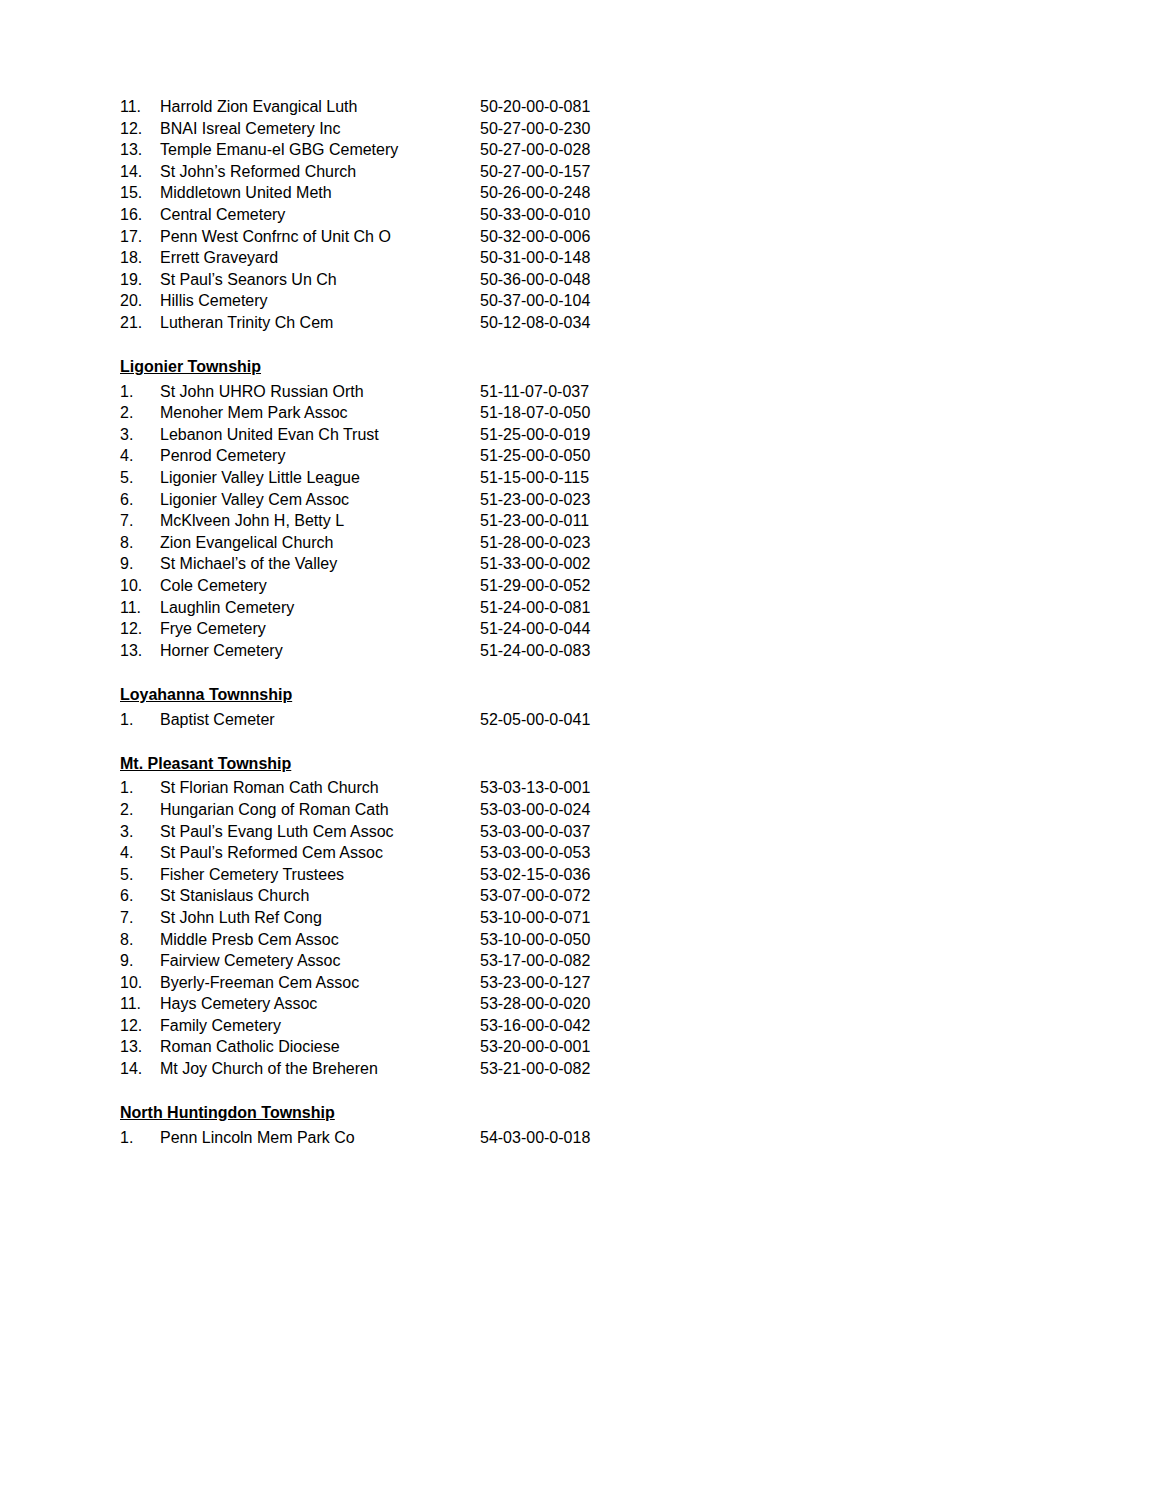| 11. | Harrold Zion Evangical Luth | 50-20-00-0-081 |
| 12. | BNAI Isreal Cemetery Inc | 50-27-00-0-230 |
| 13. | Temple Emanu-el GBG Cemetery | 50-27-00-0-028 |
| 14. | St John’s Reformed Church | 50-27-00-0-157 |
| 15. | Middletown United Meth | 50-26-00-0-248 |
| 16. | Central Cemetery | 50-33-00-0-010 |
| 17. | Penn West Confrnc of Unit Ch O | 50-32-00-0-006 |
| 18. | Errett Graveyard | 50-31-00-0-148 |
| 19. | St Paul’s Seanors Un Ch | 50-36-00-0-048 |
| 20. | Hillis Cemetery | 50-37-00-0-104 |
| 21. | Lutheran Trinity Ch Cem | 50-12-08-0-034 |
Ligonier Township
| 1. | St John UHRO Russian Orth | 51-11-07-0-037 |
| 2. | Menoher Mem Park Assoc | 51-18-07-0-050 |
| 3. | Lebanon United Evan Ch Trust | 51-25-00-0-019 |
| 4. | Penrod Cemetery | 51-25-00-0-050 |
| 5. | Ligonier Valley Little League | 51-15-00-0-115 |
| 6. | Ligonier Valley Cem Assoc | 51-23-00-0-023 |
| 7. | McKlveen John H, Betty L | 51-23-00-0-011 |
| 8. | Zion Evangelical Church | 51-28-00-0-023 |
| 9. | St Michael’s of the Valley | 51-33-00-0-002 |
| 10. | Cole Cemetery | 51-29-00-0-052 |
| 11. | Laughlin Cemetery | 51-24-00-0-081 |
| 12. | Frye Cemetery | 51-24-00-0-044 |
| 13. | Horner Cemetery | 51-24-00-0-083 |
Loyahanna Townnship
| 1. | Baptist Cemeter | 52-05-00-0-041 |
Mt. Pleasant Township
| 1. | St Florian Roman Cath Church | 53-03-13-0-001 |
| 2. | Hungarian Cong of Roman Cath | 53-03-00-0-024 |
| 3. | St Paul’s Evang Luth Cem Assoc | 53-03-00-0-037 |
| 4. | St Paul’s Reformed Cem Assoc | 53-03-00-0-053 |
| 5. | Fisher Cemetery Trustees | 53-02-15-0-036 |
| 6. | St Stanislaus Church | 53-07-00-0-072 |
| 7. | St John Luth Ref Cong | 53-10-00-0-071 |
| 8. | Middle Presb Cem Assoc | 53-10-00-0-050 |
| 9. | Fairview Cemetery Assoc | 53-17-00-0-082 |
| 10. | Byerly-Freeman Cem Assoc | 53-23-00-0-127 |
| 11. | Hays Cemetery Assoc | 53-28-00-0-020 |
| 12. | Family Cemetery | 53-16-00-0-042 |
| 13. | Roman Catholic Diociese | 53-20-00-0-001 |
| 14. | Mt Joy Church of the Breheren | 53-21-00-0-082 |
North Huntingdon Township
| 1. | Penn Lincoln Mem Park Co | 54-03-00-0-018 |